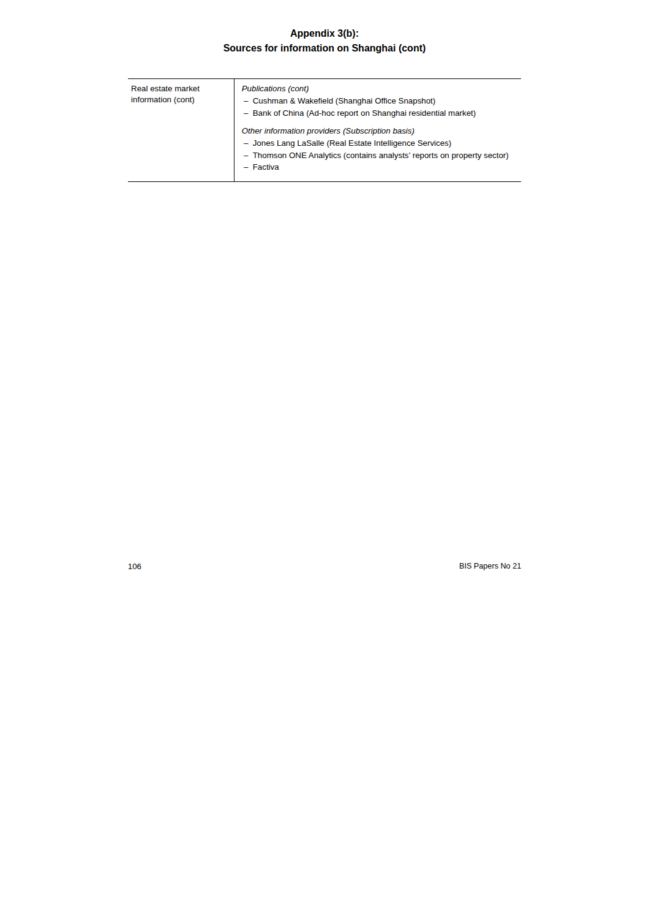Appendix 3(b):
Sources for information on Shanghai (cont)
| Real estate market information (cont) | Publications (cont) Cushman & Wakefield (Shanghai Office Snapshot) Bank of China (Ad-hoc report on Shanghai residential market) Other information providers (Subscription basis) Jones Lang LaSalle (Real Estate Intelligence Services) Thomson ONE Analytics (contains analysts’ reports on property sector) Factiva |
106
BIS Papers No 21